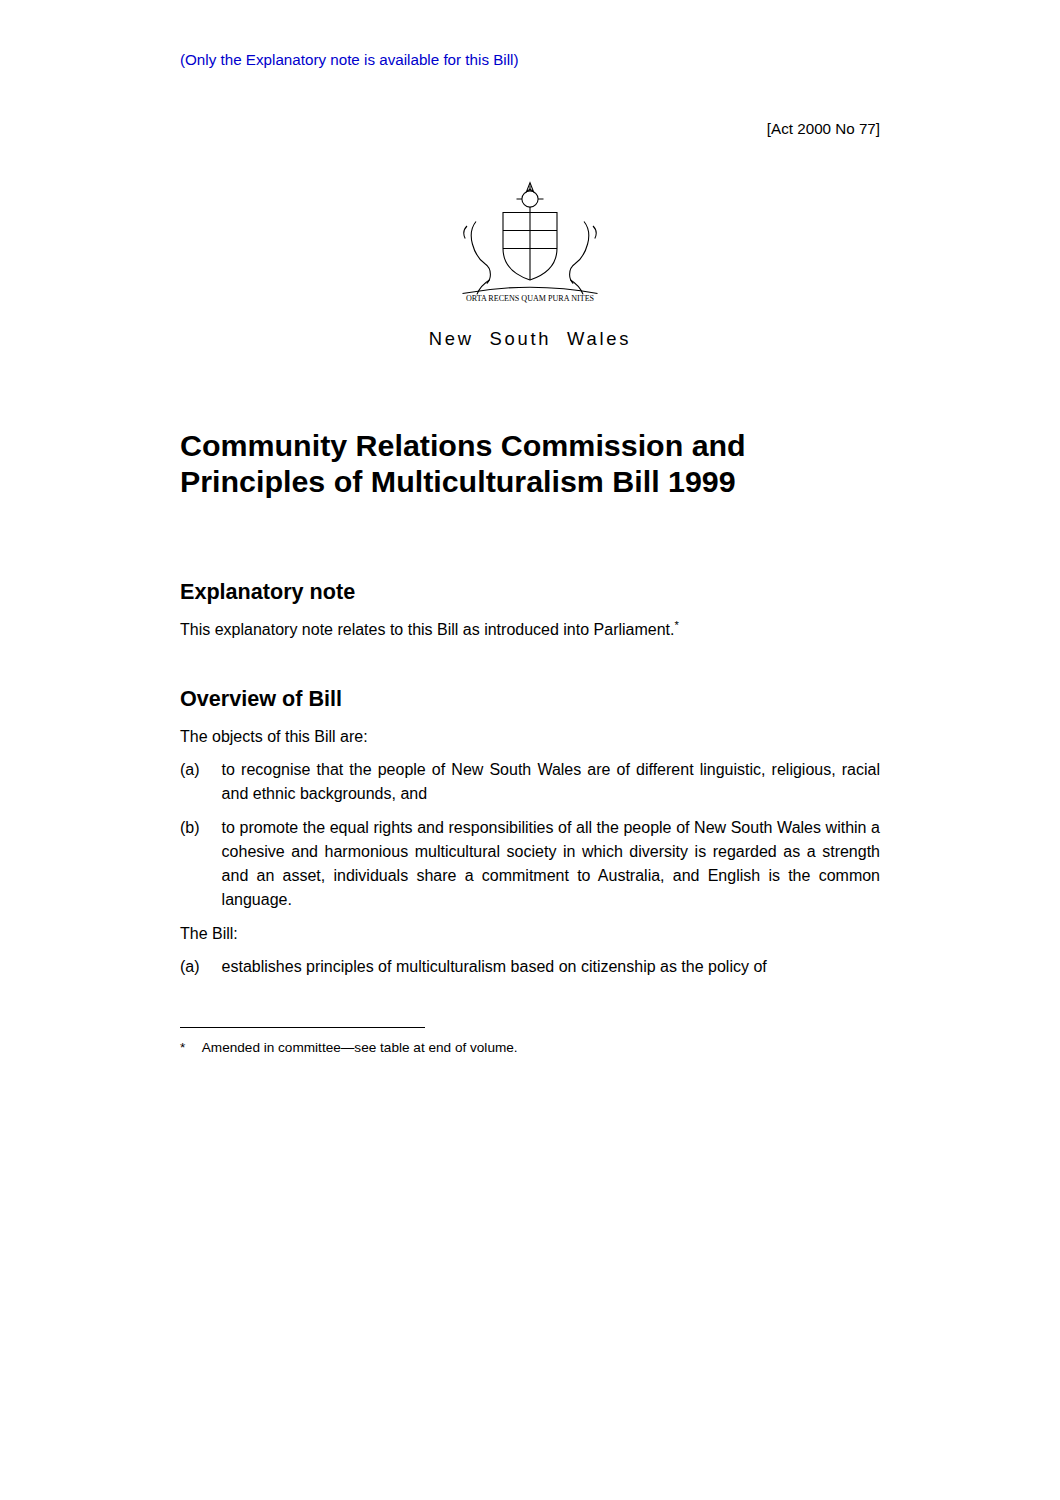(Only the Explanatory note is available for this Bill)
[Act 2000 No 77]
New South Wales
Community Relations Commission and Principles of Multiculturalism Bill 1999
Explanatory note
This explanatory note relates to this Bill as introduced into Parliament.*
Overview of Bill
The objects of this Bill are:
(a) to recognise that the people of New South Wales are of different linguistic, religious, racial and ethnic backgrounds, and
(b) to promote the equal rights and responsibilities of all the people of New South Wales within a cohesive and harmonious multicultural society in which diversity is regarded as a strength and an asset, individuals share a commitment to Australia, and English is the common language.
The Bill:
(a) establishes principles of multiculturalism based on citizenship as the policy of
* Amended in committee—see table at end of volume.